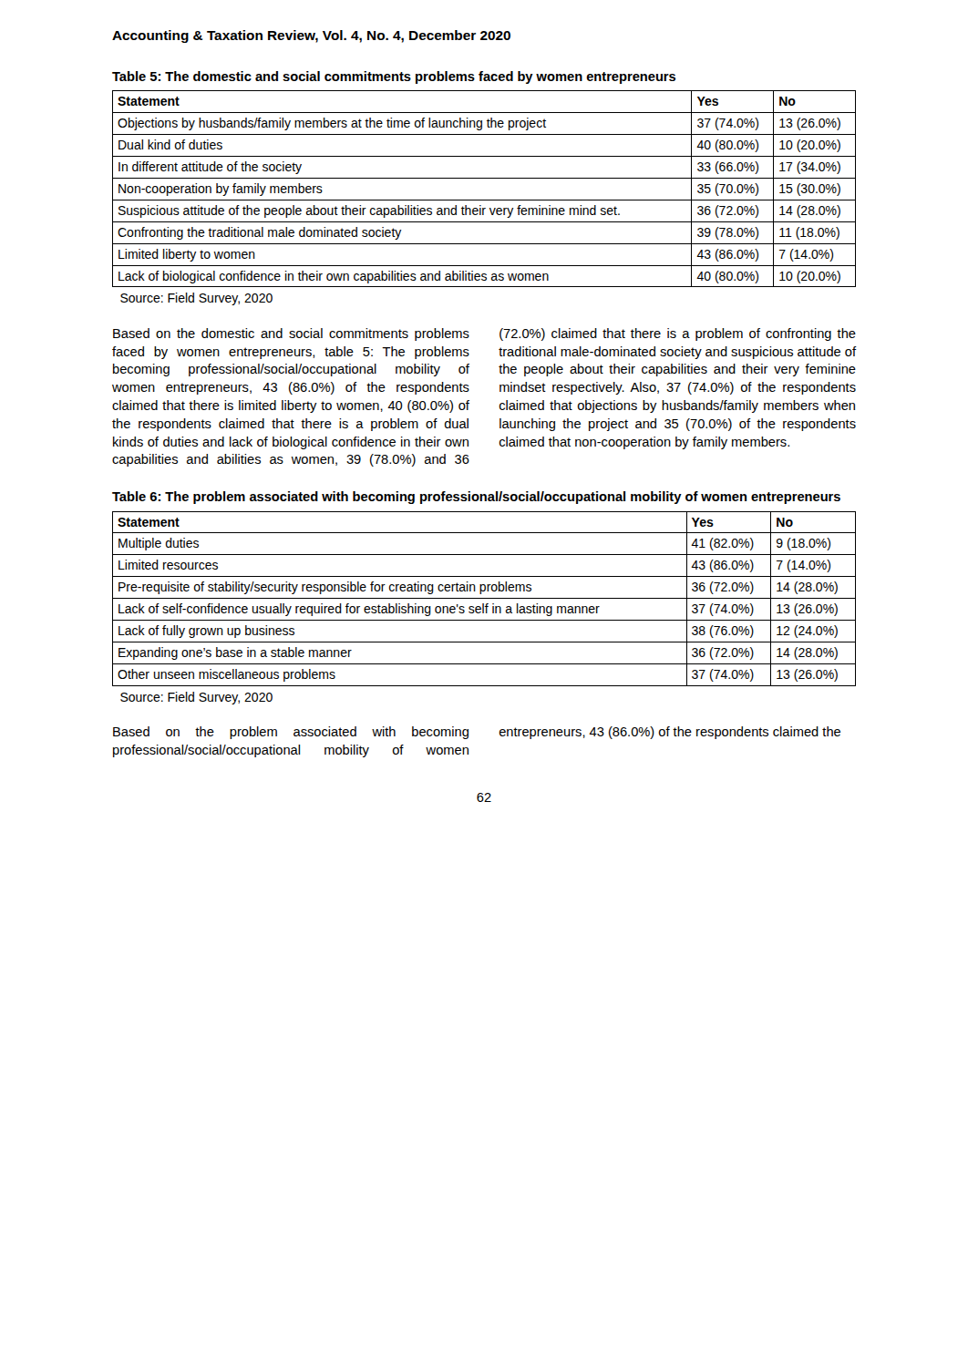Accounting & Taxation Review, Vol. 4, No. 4, December 2020
Table 5: The domestic and social commitments problems faced by women entrepreneurs
| Statement | Yes | No |
| --- | --- | --- |
| Objections by husbands/family members at the time of launching the project | 37 (74.0%) | 13 (26.0%) |
| Dual kind of duties | 40 (80.0%) | 10 (20.0%) |
| In different attitude of the society | 33 (66.0%) | 17 (34.0%) |
| Non-cooperation by family members | 35 (70.0%) | 15 (30.0%) |
| Suspicious attitude of the people about their capabilities and their very feminine mind set. | 36 (72.0%) | 14 (28.0%) |
| Confronting the traditional male dominated society | 39 (78.0%) | 11 (18.0%) |
| Limited liberty to women | 43 (86.0%) | 7 (14.0%) |
| Lack of biological confidence in their own capabilities and abilities as women | 40 (80.0%) | 10 (20.0%) |
Source: Field Survey, 2020
Based on the domestic and social commitments problems faced by women entrepreneurs, table 5: The problems becoming professional/social/occupational mobility of women entrepreneurs, 43 (86.0%) of the respondents claimed that there is limited liberty to women, 40 (80.0%) of the respondents claimed that there is a problem of dual kinds of duties and lack of biological confidence in their own capabilities and abilities as women, 39 (78.0%) and 36 (72.0%) claimed that there is a problem of confronting the traditional male-dominated society and suspicious attitude of the people about their capabilities and their very feminine mindset respectively. Also, 37 (74.0%) of the respondents claimed that objections by husbands/family members when launching the project and 35 (70.0%) of the respondents claimed that non-cooperation by family members.
Table 6: The problem associated with becoming professional/social/occupational mobility of women entrepreneurs
| Statement | Yes | No |
| --- | --- | --- |
| Multiple duties | 41 (82.0%) | 9 (18.0%) |
| Limited resources | 43 (86.0%) | 7 (14.0%) |
| Pre-requisite of stability/security responsible for creating certain problems | 36 (72.0%) | 14 (28.0%) |
| Lack of self-confidence usually required for establishing one's self in a lasting manner | 37 (74.0%) | 13 (26.0%) |
| Lack of fully grown up business | 38 (76.0%) | 12 (24.0%) |
| Expanding one’s base in a stable manner | 36 (72.0%) | 14 (28.0%) |
| Other unseen miscellaneous problems | 37 (74.0%) | 13 (26.0%) |
Source: Field Survey, 2020
Based on the problem associated with becoming professional/social/occupational mobility of women entrepreneurs, 43 (86.0%) of the respondents claimed the
62